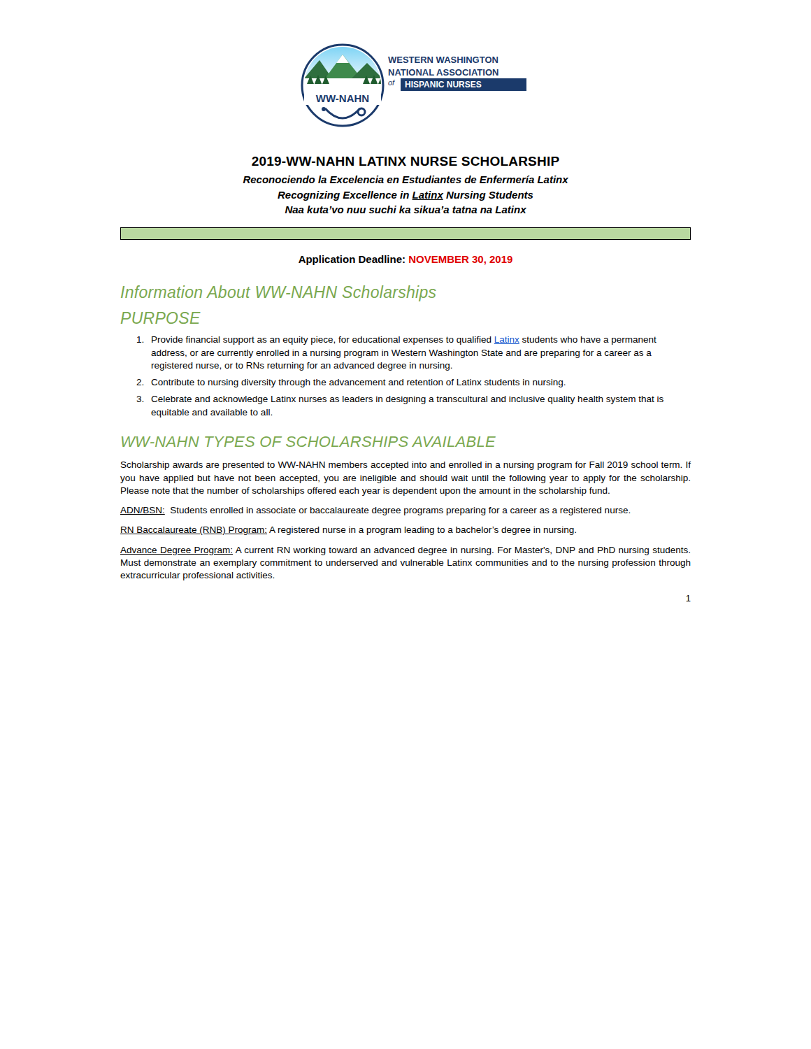WW-NAHN WESTERN WASHINGTON NATIONAL ASSOCIATION of HISPANIC NURSES
2019-WW-NAHN LATINX NURSE SCHOLARSHIP
Reconociendo la Excelencia en Estudiantes de Enfermería Latinx
Recognizing Excellence in Latinx Nursing Students
Naa kuta’vo nuu suchi ka sikua’a tatna na Latinx
Application Deadline: NOVEMBER 30, 2019
Information About WW-NAHN Scholarships
PURPOSE
Provide financial support as an equity piece, for educational expenses to qualified Latinx students who have a permanent address, or are currently enrolled in a nursing program in Western Washington State and are preparing for a career as a registered nurse, or to RNs returning for an advanced degree in nursing.
Contribute to nursing diversity through the advancement and retention of Latinx students in nursing.
Celebrate and acknowledge Latinx nurses as leaders in designing a transcultural and inclusive quality health system that is equitable and available to all.
WW-NAHN TYPES OF SCHOLARSHIPS AVAILABLE
Scholarship awards are presented to WW-NAHN members accepted into and enrolled in a nursing program for Fall 2019 school term. If you have applied but have not been accepted, you are ineligible and should wait until the following year to apply for the scholarship. Please note that the number of scholarships offered each year is dependent upon the amount in the scholarship fund.
ADN/BSN: Students enrolled in associate or baccalaureate degree programs preparing for a career as a registered nurse.
RN Baccalaureate (RNB) Program: A registered nurse in a program leading to a bachelor’s degree in nursing.
Advance Degree Program: A current RN working toward an advanced degree in nursing. For Master's, DNP and PhD nursing students. Must demonstrate an exemplary commitment to underserved and vulnerable Latinx communities and to the nursing profession through extracurricular professional activities.
1